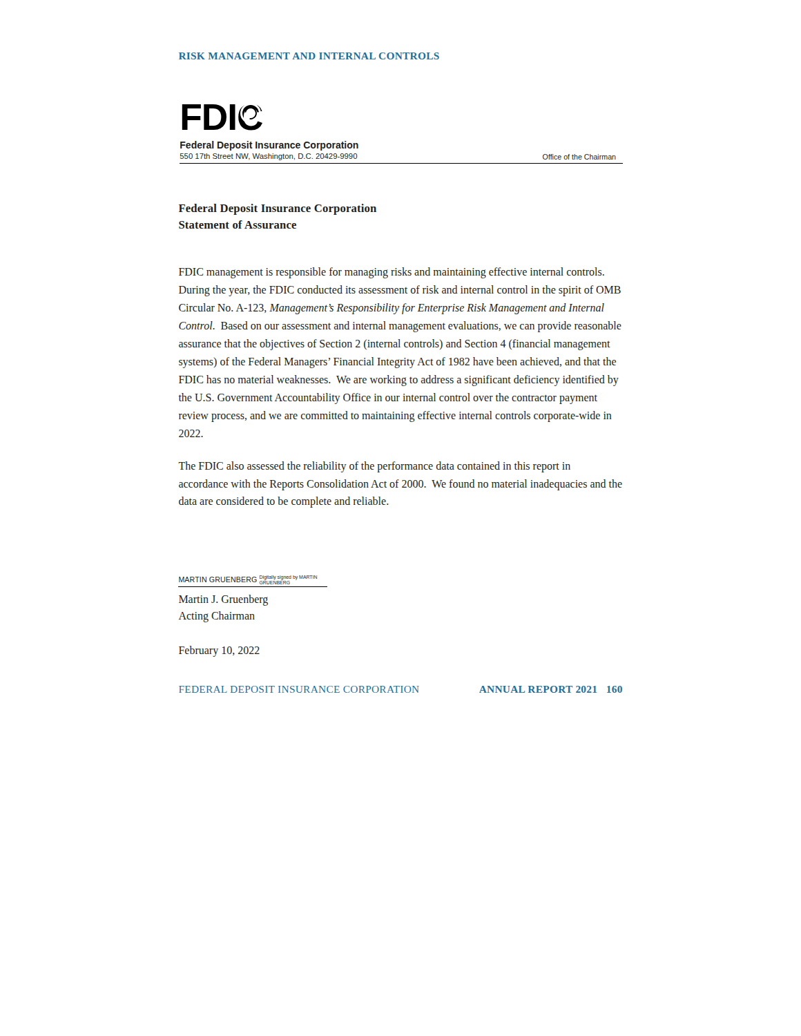RISK MANAGEMENT AND INTERNAL CONTROLS
FDIC
Federal Deposit Insurance Corporation
550 17th Street NW, Washington, D.C. 20429-9990
Office of the Chairman
Federal Deposit Insurance Corporation
Statement of Assurance
FDIC management is responsible for managing risks and maintaining effective internal controls. During the year, the FDIC conducted its assessment of risk and internal control in the spirit of OMB Circular No. A-123, Management’s Responsibility for Enterprise Risk Management and Internal Control. Based on our assessment and internal management evaluations, we can provide reasonable assurance that the objectives of Section 2 (internal controls) and Section 4 (financial management systems) of the Federal Managers’ Financial Integrity Act of 1982 have been achieved, and that the FDIC has no material weaknesses. We are working to address a significant deficiency identified by the U.S. Government Accountability Office in our internal control over the contractor payment review process, and we are committed to maintaining effective internal controls corporate-wide in 2022.
The FDIC also assessed the reliability of the performance data contained in this report in accordance with the Reports Consolidation Act of 2000. We found no material inadequacies and the data are considered to be complete and reliable.
MARTIN GRUENBERG Digitally signed by MARTIN
GRUENBERG
Martin J. Gruenberg
Acting Chairman
February 10, 2022
FEDERAL DEPOSIT INSURANCE CORPORATION
ANNUAL REPORT 2021 160